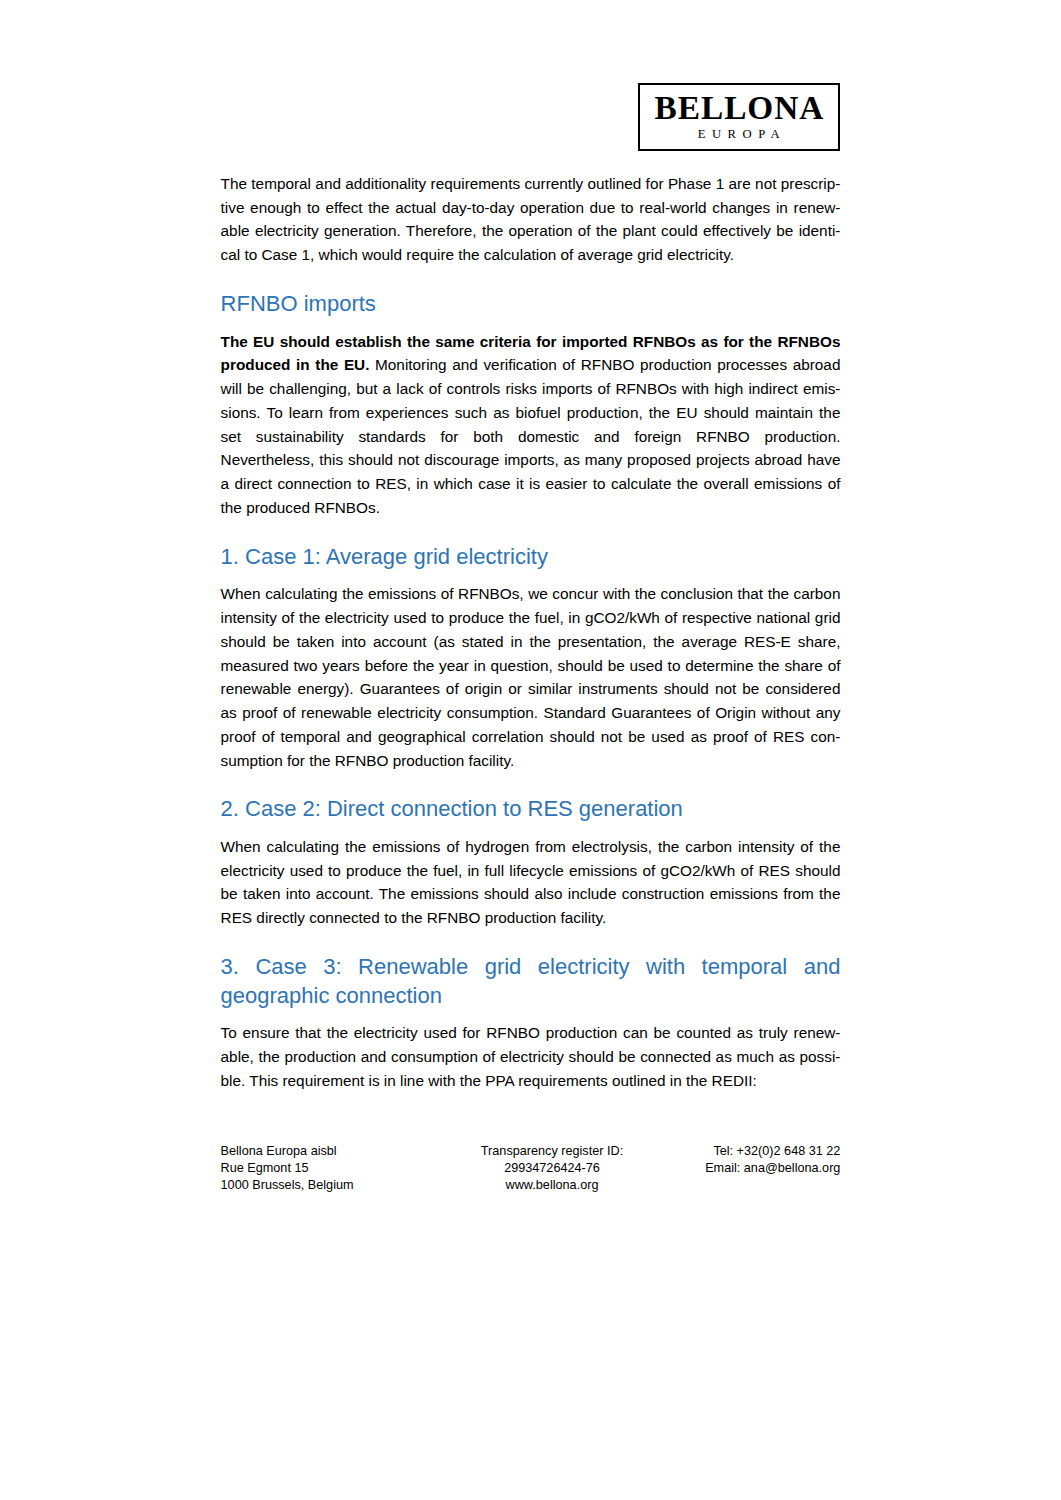BELLONA EUROPA
The temporal and additionality requirements currently outlined for Phase 1 are not prescriptive enough to effect the actual day-to-day operation due to real-world changes in renewable electricity generation. Therefore, the operation of the plant could effectively be identical to Case 1, which would require the calculation of average grid electricity.
RFNBO imports
The EU should establish the same criteria for imported RFNBOs as for the RFNBOs produced in the EU. Monitoring and verification of RFNBO production processes abroad will be challenging, but a lack of controls risks imports of RFNBOs with high indirect emissions. To learn from experiences such as biofuel production, the EU should maintain the set sustainability standards for both domestic and foreign RFNBO production. Nevertheless, this should not discourage imports, as many proposed projects abroad have a direct connection to RES, in which case it is easier to calculate the overall emissions of the produced RFNBOs.
1. Case 1: Average grid electricity
When calculating the emissions of RFNBOs, we concur with the conclusion that the carbon intensity of the electricity used to produce the fuel, in gCO2/kWh of respective national grid should be taken into account (as stated in the presentation, the average RES-E share, measured two years before the year in question, should be used to determine the share of renewable energy). Guarantees of origin or similar instruments should not be considered as proof of renewable electricity consumption. Standard Guarantees of Origin without any proof of temporal and geographical correlation should not be used as proof of RES consumption for the RFNBO production facility.
2. Case 2: Direct connection to RES generation
When calculating the emissions of hydrogen from electrolysis, the carbon intensity of the electricity used to produce the fuel, in full lifecycle emissions of gCO2/kWh of RES should be taken into account. The emissions should also include construction emissions from the RES directly connected to the RFNBO production facility.
3. Case 3: Renewable grid electricity with temporal and geographic connection
To ensure that the electricity used for RFNBO production can be counted as truly renewable, the production and consumption of electricity should be connected as much as possible. This requirement is in line with the PPA requirements outlined in the REDII:
Bellona Europa aisbl
Rue Egmont 15
1000 Brussels, Belgium
Transparency register ID:
29934726424-76
www.bellona.org
Tel: +32(0)2 648 31 22
Email: ana@bellona.org